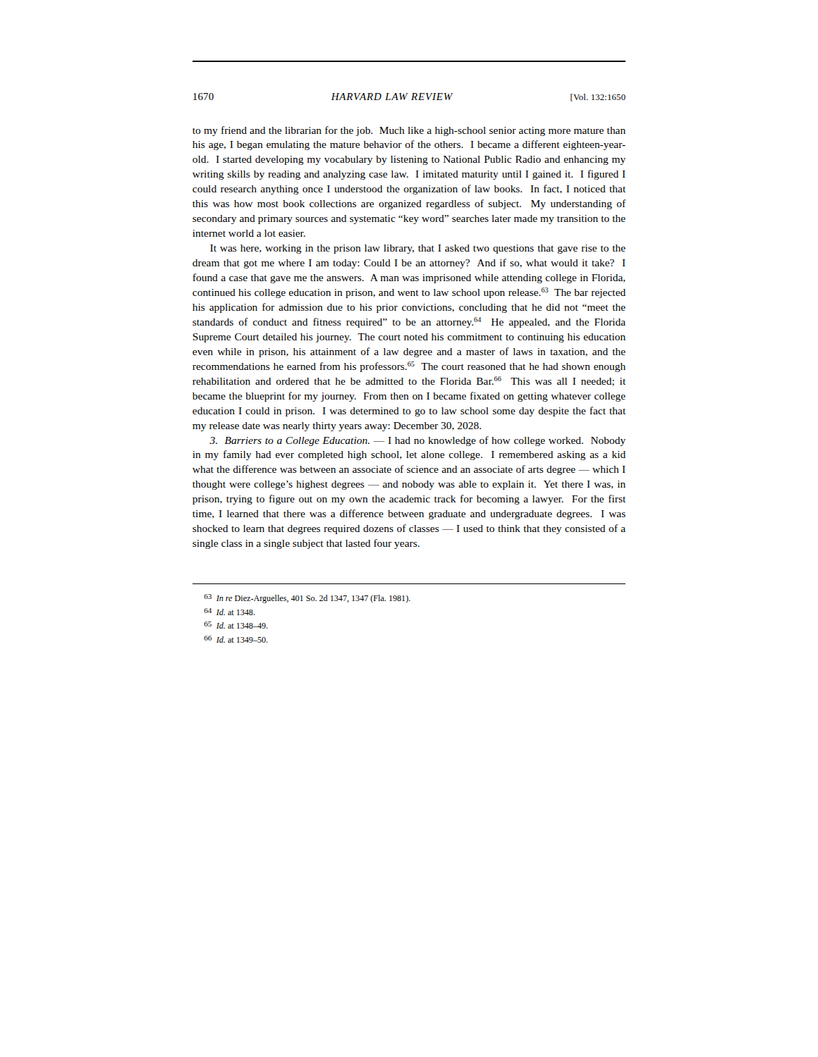1670 HARVARD LAW REVIEW [Vol. 132:1650
to my friend and the librarian for the job. Much like a high-school senior acting more mature than his age, I began emulating the mature behavior of the others. I became a different eighteen-year-old. I started developing my vocabulary by listening to National Public Radio and enhancing my writing skills by reading and analyzing case law. I imitated maturity until I gained it. I figured I could research anything once I understood the organization of law books. In fact, I noticed that this was how most book collections are organized regardless of subject. My understanding of secondary and primary sources and systematic “key word” searches later made my transition to the internet world a lot easier.
It was here, working in the prison law library, that I asked two questions that gave rise to the dream that got me where I am today: Could I be an attorney? And if so, what would it take? I found a case that gave me the answers. A man was imprisoned while attending college in Florida, continued his college education in prison, and went to law school upon release.63 The bar rejected his application for admission due to his prior convictions, concluding that he did not “meet the standards of conduct and fitness required” to be an attorney.64 He appealed, and the Florida Supreme Court detailed his journey. The court noted his commitment to continuing his education even while in prison, his attainment of a law degree and a master of laws in taxation, and the recommendations he earned from his professors.65 The court reasoned that he had shown enough rehabilitation and ordered that he be admitted to the Florida Bar.66 This was all I needed; it became the blueprint for my journey. From then on I became fixated on getting whatever college education I could in prison. I was determined to go to law school some day despite the fact that my release date was nearly thirty years away: December 30, 2028.
3. Barriers to a College Education. — I had no knowledge of how college worked. Nobody in my family had ever completed high school, let alone college. I remembered asking as a kid what the difference was between an associate of science and an associate of arts degree — which I thought were college’s highest degrees — and nobody was able to explain it. Yet there I was, in prison, trying to figure out on my own the academic track for becoming a lawyer. For the first time, I learned that there was a difference between graduate and undergraduate degrees. I was shocked to learn that degrees required dozens of classes — I used to think that they consisted of a single class in a single subject that lasted four years.
63 In re Diez-Arguelles, 401 So. 2d 1347, 1347 (Fla. 1981).
64 Id. at 1348.
65 Id. at 1348–49.
66 Id. at 1349–50.